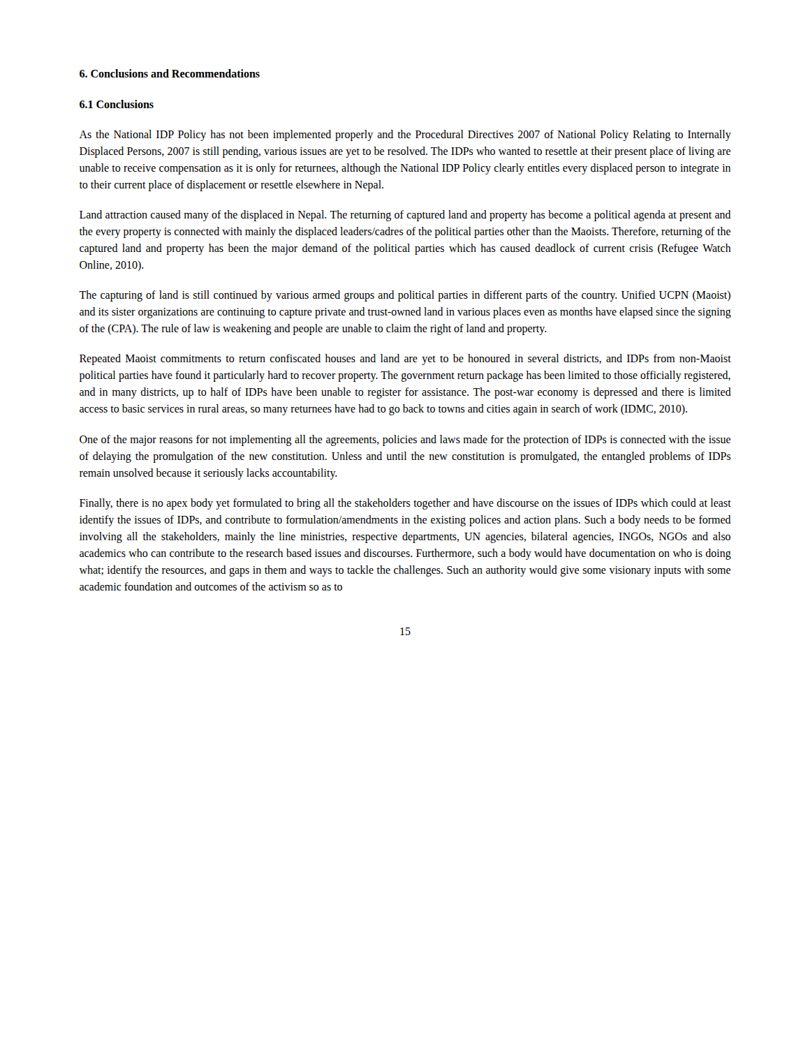6. Conclusions and Recommendations
6.1 Conclusions
As the National IDP Policy has not been implemented properly and the Procedural Directives 2007 of National Policy Relating to Internally Displaced Persons, 2007 is still pending, various issues are yet to be resolved. The IDPs who wanted to resettle at their present place of living are unable to receive compensation as it is only for returnees, although the National IDP Policy clearly entitles every displaced person to integrate in to their current place of displacement or resettle elsewhere in Nepal.
Land attraction caused many of the displaced in Nepal. The returning of captured land and property has become a political agenda at present and the every property is connected with mainly the displaced leaders/cadres of the political parties other than the Maoists. Therefore, returning of the captured land and property has been the major demand of the political parties which has caused deadlock of current crisis (Refugee Watch Online, 2010).
The capturing of land is still continued by various armed groups and political parties in different parts of the country. Unified UCPN (Maoist) and its sister organizations are continuing to capture private and trust-owned land in various places even as months have elapsed since the signing of the (CPA). The rule of law is weakening and people are unable to claim the right of land and property.
Repeated Maoist commitments to return confiscated houses and land are yet to be honoured in several districts, and IDPs from non-Maoist political parties have found it particularly hard to recover property. The government return package has been limited to those officially registered, and in many districts, up to half of IDPs have been unable to register for assistance. The post-war economy is depressed and there is limited access to basic services in rural areas, so many returnees have had to go back to towns and cities again in search of work (IDMC, 2010).
One of the major reasons for not implementing all the agreements, policies and laws made for the protection of IDPs is connected with the issue of delaying the promulgation of the new constitution. Unless and until the new constitution is promulgated, the entangled problems of IDPs remain unsolved because it seriously lacks accountability.
Finally, there is no apex body yet formulated to bring all the stakeholders together and have discourse on the issues of IDPs which could at least identify the issues of IDPs, and contribute to formulation/amendments in the existing polices and action plans. Such a body needs to be formed involving all the stakeholders, mainly the line ministries, respective departments, UN agencies, bilateral agencies, INGOs, NGOs and also academics who can contribute to the research based issues and discourses. Furthermore, such a body would have documentation on who is doing what; identify the resources, and gaps in them and ways to tackle the challenges. Such an authority would give some visionary inputs with some academic foundation and outcomes of the activism so as to
15